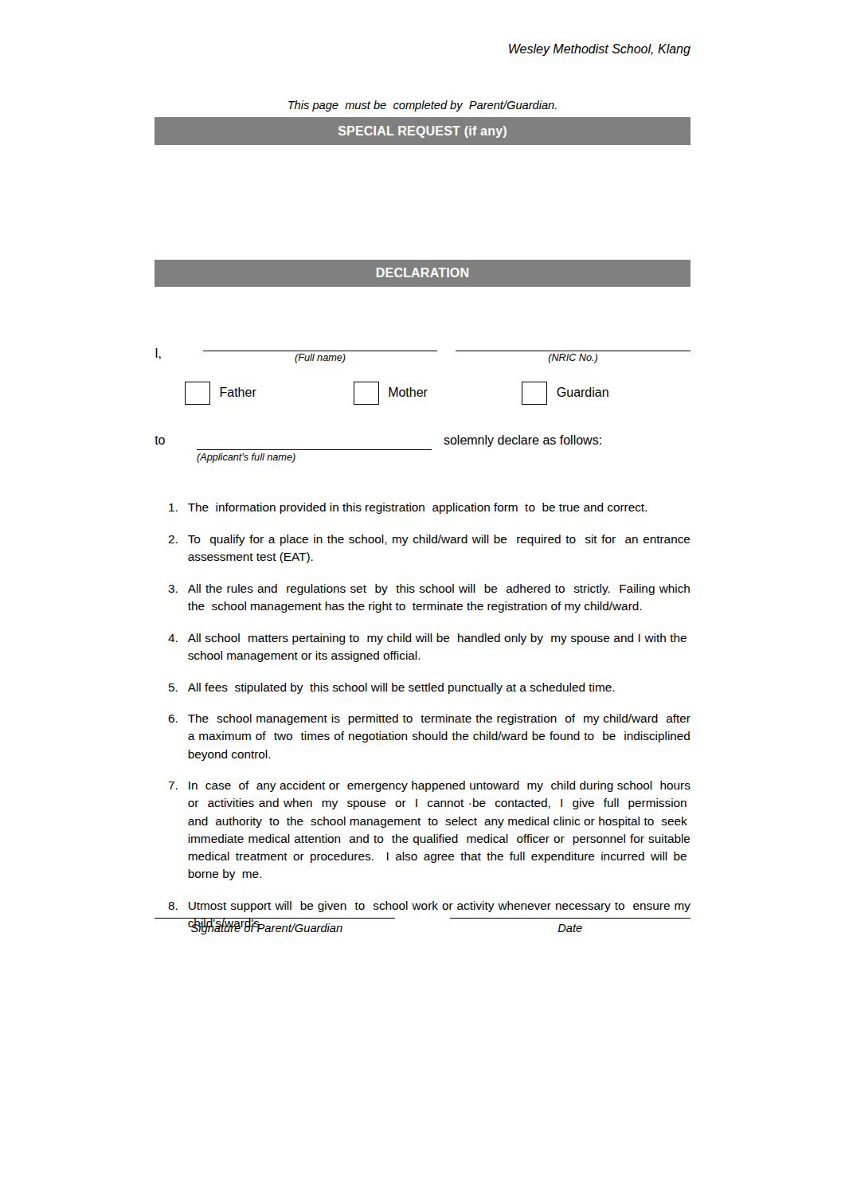Wesley Methodist School, Klang
This page must be completed by Parent/Guardian.
SPECIAL REQUEST (if any)
DECLARATION
I,
(Full name)
(NRIC No.)
Father
Mother
Guardian
to
solemnly declare as follows:
(Applicant's full name)
The information provided in this registration application form to be true and correct.
To qualify for a place in the school, my child/ward will be required to sit for an entrance assessment test (EAT).
All the rules and regulations set by this school will be adhered to strictly. Failing which the school management has the right to terminate the registration of my child/ward.
All school matters pertaining to my child will be handled only by my spouse and I with the school management or its assigned official.
All fees stipulated by this school will be settled punctually at a scheduled time.
The school management is permitted to terminate the registration of my child/ward after a maximum of two times of negotiation should the child/ward be found to be indisciplined beyond control.
In case of any accident or emergency happened untoward my child during school hours or activities and when my spouse or I cannot ·be contacted, I give full permission and authority to the school management to select any medical clinic or hospital to seek immediate medical attention and to the qualified medical officer or personnel for suitable medical treatment or procedures. I also agree that the full expenditure incurred will be borne by me.
Utmost support will be given to school work or activity whenever necessary to ensure my child's/ward's
Signature of Parent/Guardian
Date